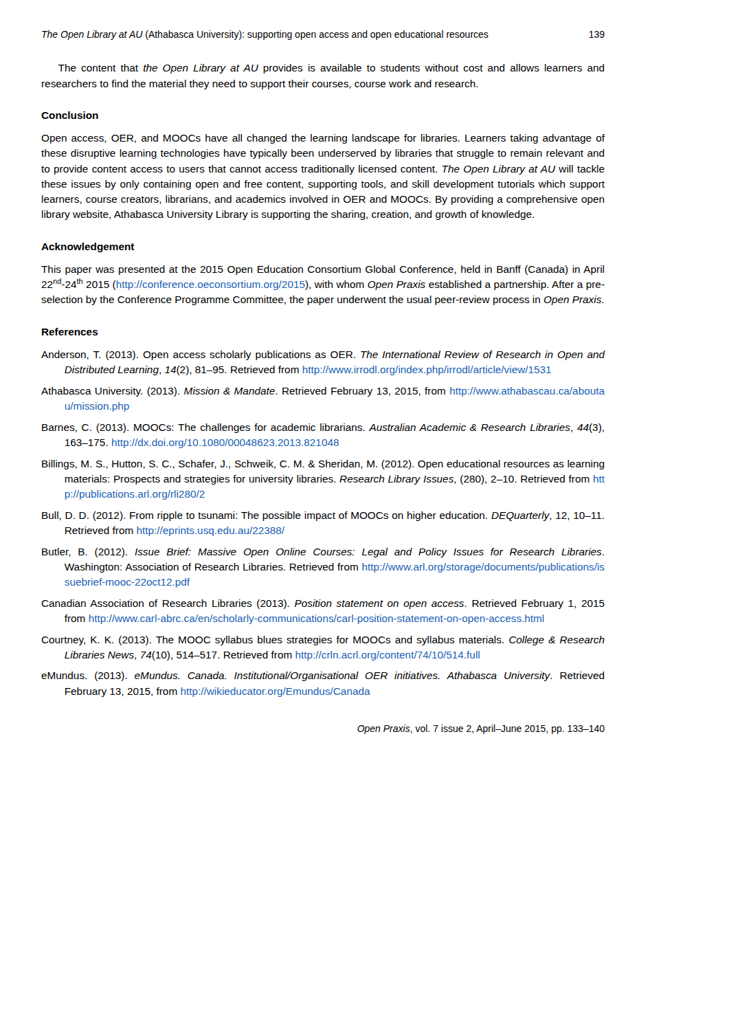The Open Library at AU (Athabasca University): supporting open access and open educational resources 139
The content that the Open Library at AU provides is available to students without cost and allows learners and researchers to find the material they need to support their courses, course work and research.
Conclusion
Open access, OER, and MOOCs have all changed the learning landscape for libraries. Learners taking advantage of these disruptive learning technologies have typically been underserved by libraries that struggle to remain relevant and to provide content access to users that cannot access traditionally licensed content. The Open Library at AU will tackle these issues by only containing open and free content, supporting tools, and skill development tutorials which support learners, course creators, librarians, and academics involved in OER and MOOCs. By providing a comprehensive open library website, Athabasca University Library is supporting the sharing, creation, and growth of knowledge.
Acknowledgement
This paper was presented at the 2015 Open Education Consortium Global Conference, held in Banff (Canada) in April 22nd-24th 2015 (http://conference.oeconsortium.org/2015), with whom Open Praxis established a partnership. After a pre-selection by the Conference Programme Committee, the paper underwent the usual peer-review process in Open Praxis.
References
Anderson, T. (2013). Open access scholarly publications as OER. The International Review of Research in Open and Distributed Learning, 14(2), 81–95. Retrieved from http://www.irrodl.org/index.php/irrodl/article/view/1531
Athabasca University. (2013). Mission & Mandate. Retrieved February 13, 2015, from http://www.athabascau.ca/aboutau/mission.php
Barnes, C. (2013). MOOCs: The challenges for academic librarians. Australian Academic & Research Libraries, 44(3), 163–175. http://dx.doi.org/10.1080/00048623.2013.821048
Billings, M. S., Hutton, S. C., Schafer, J., Schweik, C. M. & Sheridan, M. (2012). Open educational resources as learning materials: Prospects and strategies for university libraries. Research Library Issues, (280), 2–10. Retrieved from http://publications.arl.org/rli280/2
Bull, D. D. (2012). From ripple to tsunami: The possible impact of MOOCs on higher education. DEQuarterly, 12, 10–11. Retrieved from http://eprints.usq.edu.au/22388/
Butler, B. (2012). Issue Brief: Massive Open Online Courses: Legal and Policy Issues for Research Libraries. Washington: Association of Research Libraries. Retrieved from http://www.arl.org/storage/documents/publications/issuebrief-mooc-22oct12.pdf
Canadian Association of Research Libraries (2013). Position statement on open access. Retrieved February 1, 2015 from http://www.carl-abrc.ca/en/scholarly-communications/carl-position-statement-on-open-access.html
Courtney, K. K. (2013). The MOOC syllabus blues strategies for MOOCs and syllabus materials. College & Research Libraries News, 74(10), 514–517. Retrieved from http://crln.acrl.org/content/74/10/514.full
eMundus. (2013). eMundus. Canada. Institutional/Organisational OER initiatives. Athabasca University. Retrieved February 13, 2015, from http://wikieducator.org/Emundus/Canada
Open Praxis, vol. 7 issue 2, April–June 2015, pp. 133–140